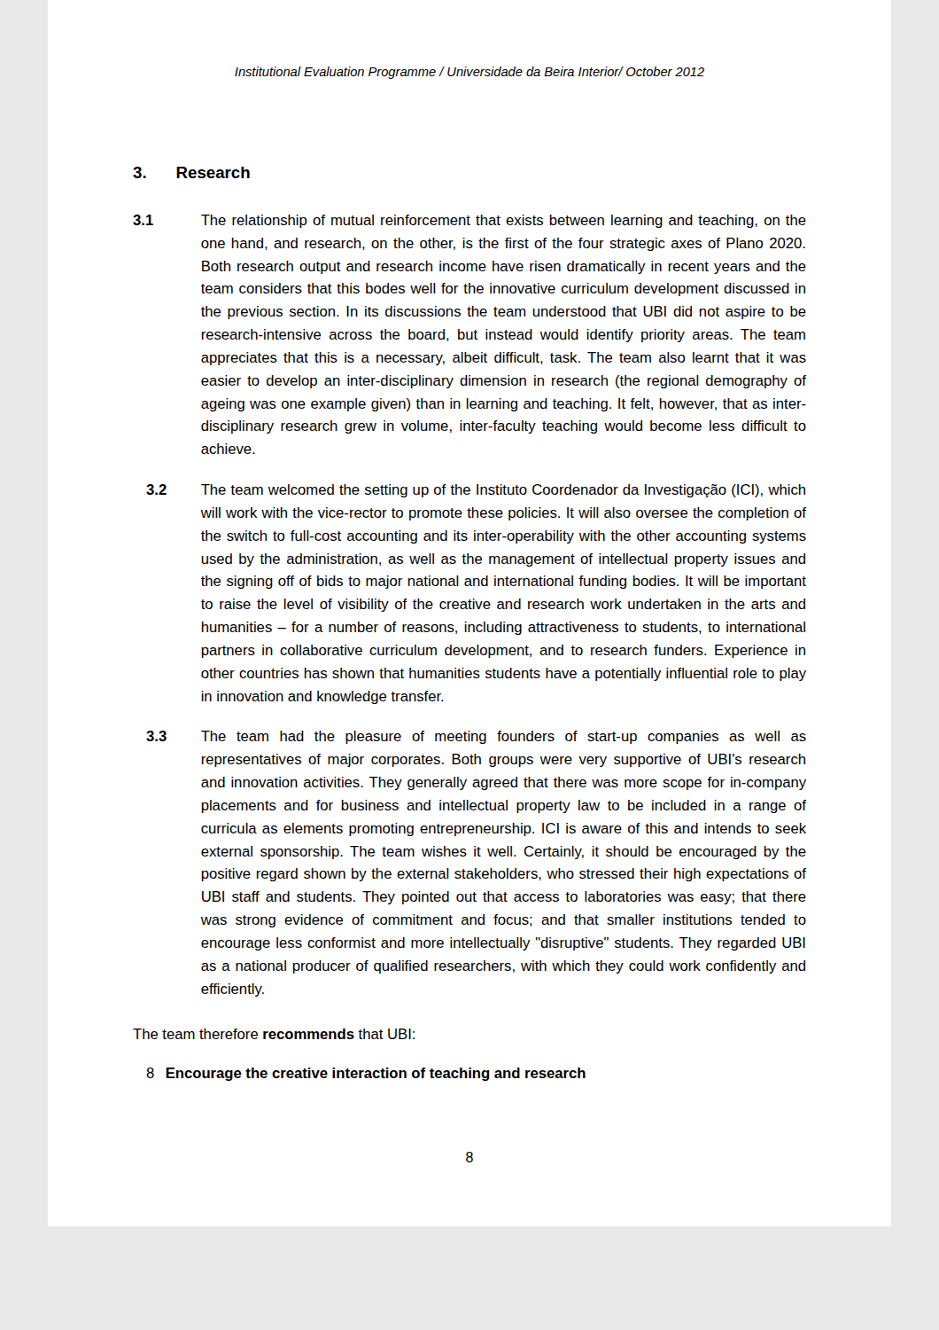Institutional Evaluation Programme / Universidade da Beira Interior/ October 2012
3. Research
3.1
The relationship of mutual reinforcement that exists between learning and teaching, on the one hand, and research, on the other, is the first of the four strategic axes of Plano 2020. Both research output and research income have risen dramatically in recent years and the team considers that this bodes well for the innovative curriculum development discussed in the previous section. In its discussions the team understood that UBI did not aspire to be research-intensive across the board, but instead would identify priority areas. The team appreciates that this is a necessary, albeit difficult, task. The team also learnt that it was easier to develop an inter-disciplinary dimension in research (the regional demography of ageing was one example given) than in learning and teaching. It felt, however, that as inter-disciplinary research grew in volume, inter-faculty teaching would become less difficult to achieve.
3.2
The team welcomed the setting up of the Instituto Coordenador da Investigação (ICI), which will work with the vice-rector to promote these policies. It will also oversee the completion of the switch to full-cost accounting and its inter-operability with the other accounting systems used by the administration, as well as the management of intellectual property issues and the signing off of bids to major national and international funding bodies. It will be important to raise the level of visibility of the creative and research work undertaken in the arts and humanities – for a number of reasons, including attractiveness to students, to international partners in collaborative curriculum development, and to research funders. Experience in other countries has shown that humanities students have a potentially influential role to play in innovation and knowledge transfer.
3.3
The team had the pleasure of meeting founders of start-up companies as well as representatives of major corporates. Both groups were very supportive of UBI's research and innovation activities. They generally agreed that there was more scope for in-company placements and for business and intellectual property law to be included in a range of curricula as elements promoting entrepreneurship. ICI is aware of this and intends to seek external sponsorship. The team wishes it well. Certainly, it should be encouraged by the positive regard shown by the external stakeholders, who stressed their high expectations of UBI staff and students. They pointed out that access to laboratories was easy; that there was strong evidence of commitment and focus; and that smaller institutions tended to encourage less conformist and more intellectually "disruptive" students. They regarded UBI as a national producer of qualified researchers, with which they could work confidently and efficiently.
The team therefore recommends that UBI:
8
Encourage the creative interaction of teaching and research
8